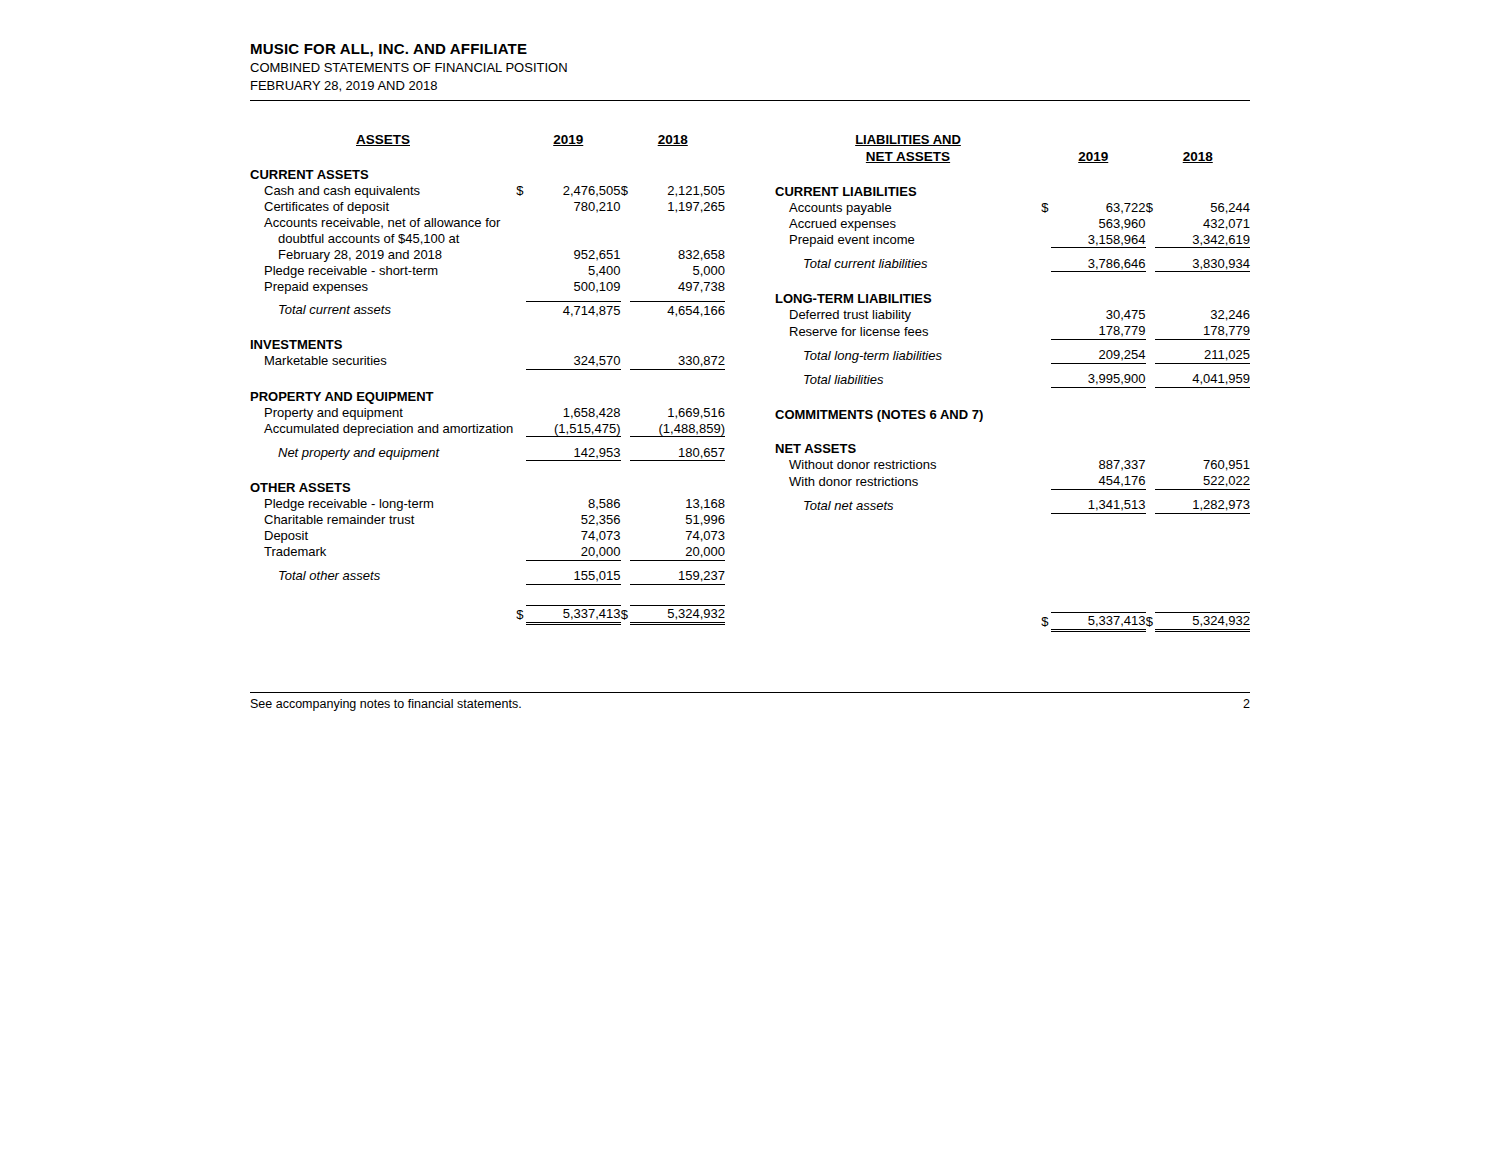MUSIC FOR ALL, INC. AND AFFILIATE
COMBINED STATEMENTS OF FINANCIAL POSITION
FEBRUARY 28, 2019 AND 2018
| / ASSETS / 2019 / 2018 / / --- / --- / --- / / CURRENT ASSETS / / / / / / Cash and cash equivalents / $ / 2,476,505 / $ / 2,121,505 / / Certificates of deposit / / 780,210 / / 1,197,265 / / Accounts receivable, net of allowance for / / / / / / doubtful accounts of $45,100 at / / / / / / February 28, 2019 and 2018 / / 952,651 / / 832,658 / / Pledge receivable - short-term / / 5,400 / / 5,000 / / Prepaid expenses / / 500,109 / / 497,738 / / Total current assets / / 4,714,875 / / 4,654,166 / / INVESTMENTS / / / / / / Marketable securities / / 324,570 / / 330,872 / / PROPERTY AND EQUIPMENT / / / / / / Property and equipment / / 1,658,428 / / 1,669,516 / / Accumulated depreciation and amortization / / (1,515,475) / / (1,488,859) / / Net property and equipment / / 142,953 / / 180,657 / / OTHER ASSETS / / / / / / Pledge receivable - long-term / / 8,586 / / 13,168 / / Charitable remainder trust / / 52,356 / / 51,996 / / Deposit / / 74,073 / / 74,073 / / Trademark / / 20,000 / / 20,000 / / Total other assets / / 155,015 / / 159,237 / / / $ / 5,337,413 / $ / 5,324,932 / | | / LIABILITIES AND / / / / --- / --- / --- / / NET ASSETS / 2019 / 2018 / / CURRENT LIABILITIES / / / / / / Accounts payable / $ / 63,722 / $ / 56,244 / / Accrued expenses / / 563,960 / / 432,071 / / Prepaid event income / / 3,158,964 / / 3,342,619 / / Total current liabilities / / 3,786,646 / / 3,830,934 / / LONG-TERM LIABILITIES / / / / / / Deferred trust liability / / 30,475 / / 32,246 / / Reserve for license fees / / 178,779 / / 178,779 / / Total long-term liabilities / / 209,254 / / 211,025 / / Total liabilities / / 3,995,900 / / 4,041,959 / / COMMITMENTS (NOTES 6 AND 7) / / / / / / NET ASSETS / / / / / / Without donor restrictions / / 887,337 / / 760,951 / / With donor restrictions / / 454,176 / / 522,022 / / Total net assets / / 1,341,513 / / 1,282,973 / / / $ / 5,337,413 / $ / 5,324,932 / |
See accompanying notes to financial statements. 2